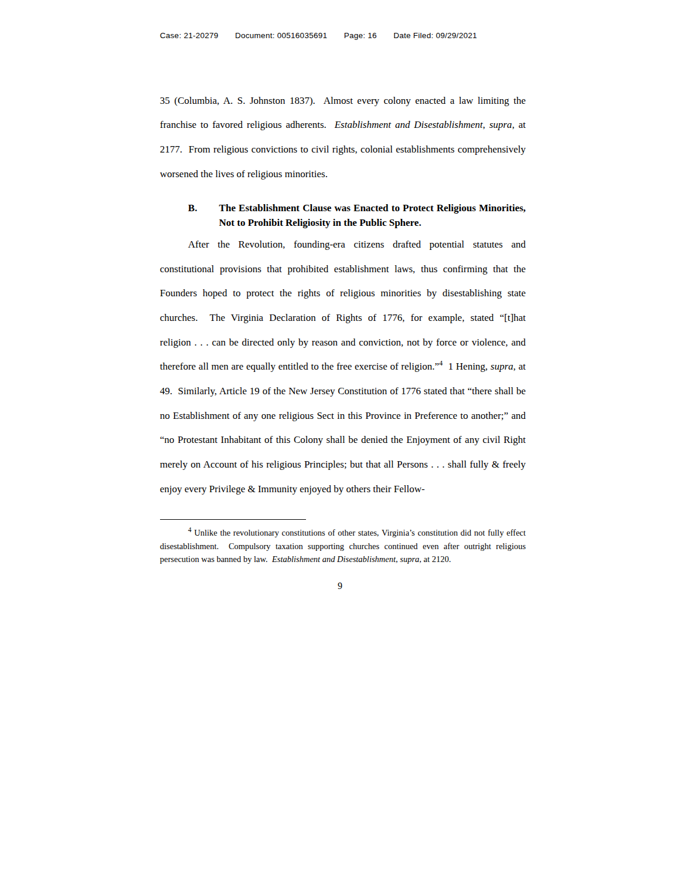Case: 21-20279 Document: 00516035691 Page: 16 Date Filed: 09/29/2021
35 (Columbia, A. S. Johnston 1837). Almost every colony enacted a law limiting the franchise to favored religious adherents. Establishment and Disestablishment, supra, at 2177. From religious convictions to civil rights, colonial establishments comprehensively worsened the lives of religious minorities.
B. The Establishment Clause was Enacted to Protect Religious Minorities, Not to Prohibit Religiosity in the Public Sphere.
After the Revolution, founding-era citizens drafted potential statutes and constitutional provisions that prohibited establishment laws, thus confirming that the Founders hoped to protect the rights of religious minorities by disestablishing state churches. The Virginia Declaration of Rights of 1776, for example, stated “[t]hat religion . . . can be directed only by reason and conviction, not by force or violence, and therefore all men are equally entitled to the free exercise of religion.”4 1 Hening, supra, at 49. Similarly, Article 19 of the New Jersey Constitution of 1776 stated that “there shall be no Establishment of any one religious Sect in this Province in Preference to another;” and “no Protestant Inhabitant of this Colony shall be denied the Enjoyment of any civil Right merely on Account of his religious Principles; but that all Persons . . . shall fully & freely enjoy every Privilege & Immunity enjoyed by others their Fellow-
4 Unlike the revolutionary constitutions of other states, Virginia’s constitution did not fully effect disestablishment. Compulsory taxation supporting churches continued even after outright religious persecution was banned by law. Establishment and Disestablishment, supra, at 2120.
9